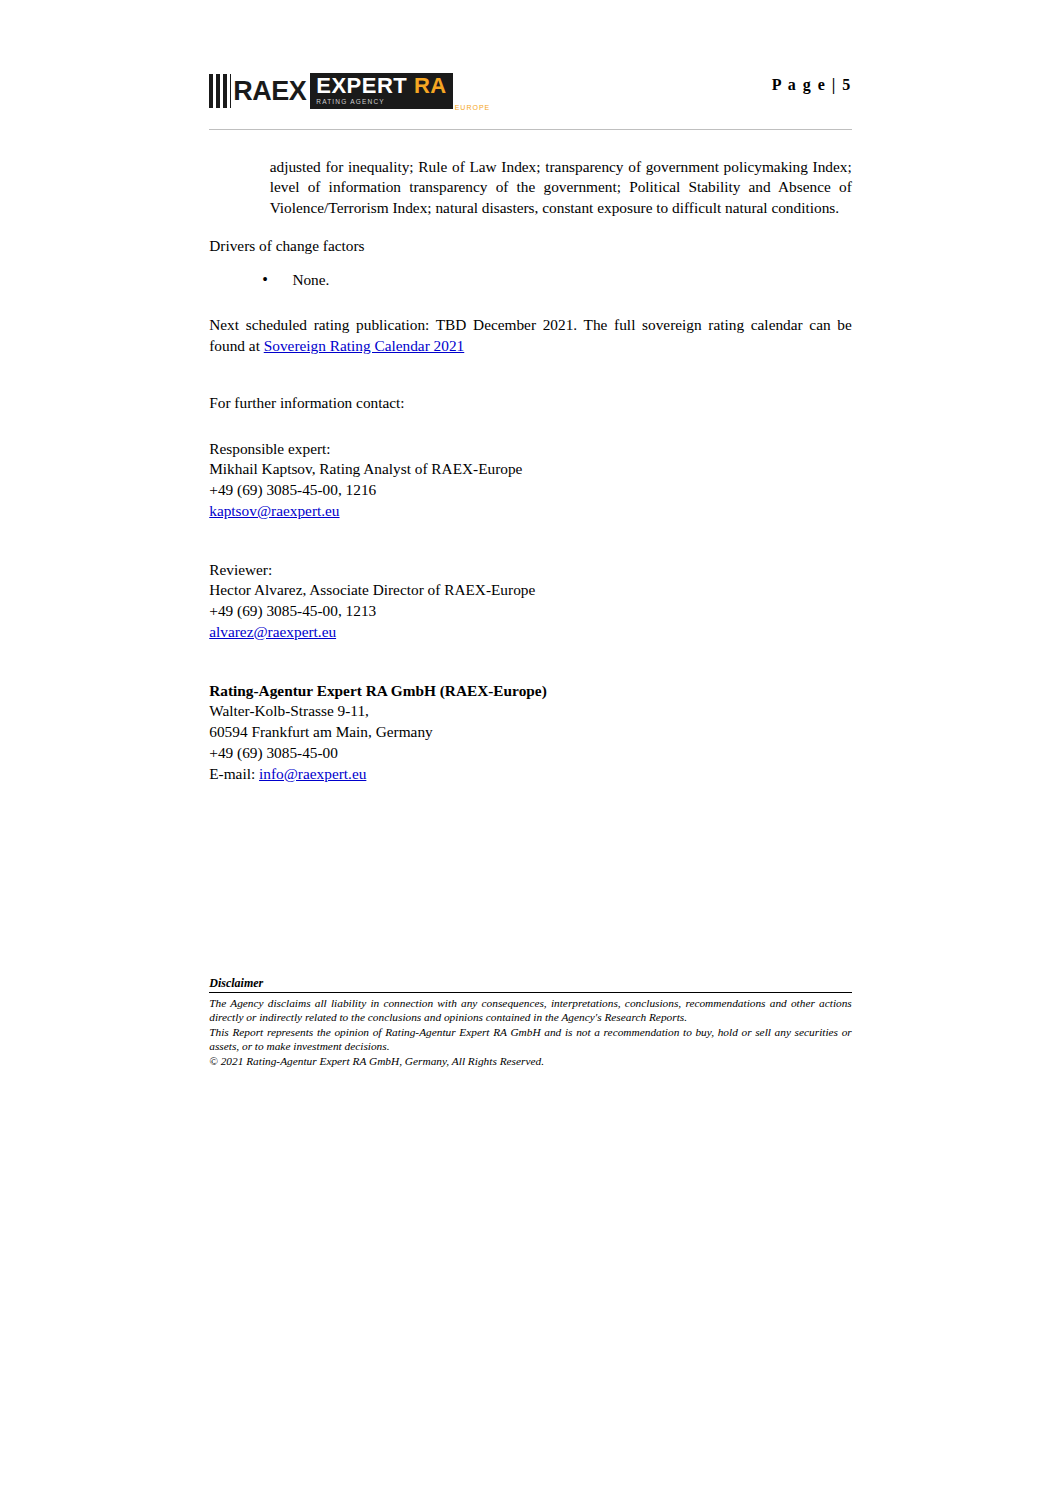RAEX EXPERT RA RATING AGENCY EUROPE
P a g e | 5
adjusted for inequality; Rule of Law Index; transparency of government policymaking Index; level of information transparency of the government; Political Stability and Absence of Violence/Terrorism Index; natural disasters, constant exposure to difficult natural conditions.
Drivers of change factors
None.
Next scheduled rating publication: TBD December 2021. The full sovereign rating calendar can be found at Sovereign Rating Calendar 2021
For further information contact:
Responsible expert:
Mikhail Kaptsov, Rating Analyst of RAEX-Europe
+49 (69) 3085-45-00, 1216
kaptsov@raexpert.eu
Reviewer:
Hector Alvarez, Associate Director of RAEX-Europe
+49 (69) 3085-45-00, 1213
alvarez@raexpert.eu
Rating-Agentur Expert RA GmbH (RAEX-Europe)
Walter-Kolb-Strasse 9-11,
60594 Frankfurt am Main, Germany
+49 (69) 3085-45-00
E-mail: info@raexpert.eu
Disclaimer
The Agency disclaims all liability in connection with any consequences, interpretations, conclusions, recommendations and other actions directly or indirectly related to the conclusions and opinions contained in the Agency's Research Reports.
This Report represents the opinion of Rating-Agentur Expert RA GmbH and is not a recommendation to buy, hold or sell any securities or assets, or to make investment decisions.
© 2021 Rating-Agentur Expert RA GmbH, Germany, All Rights Reserved.